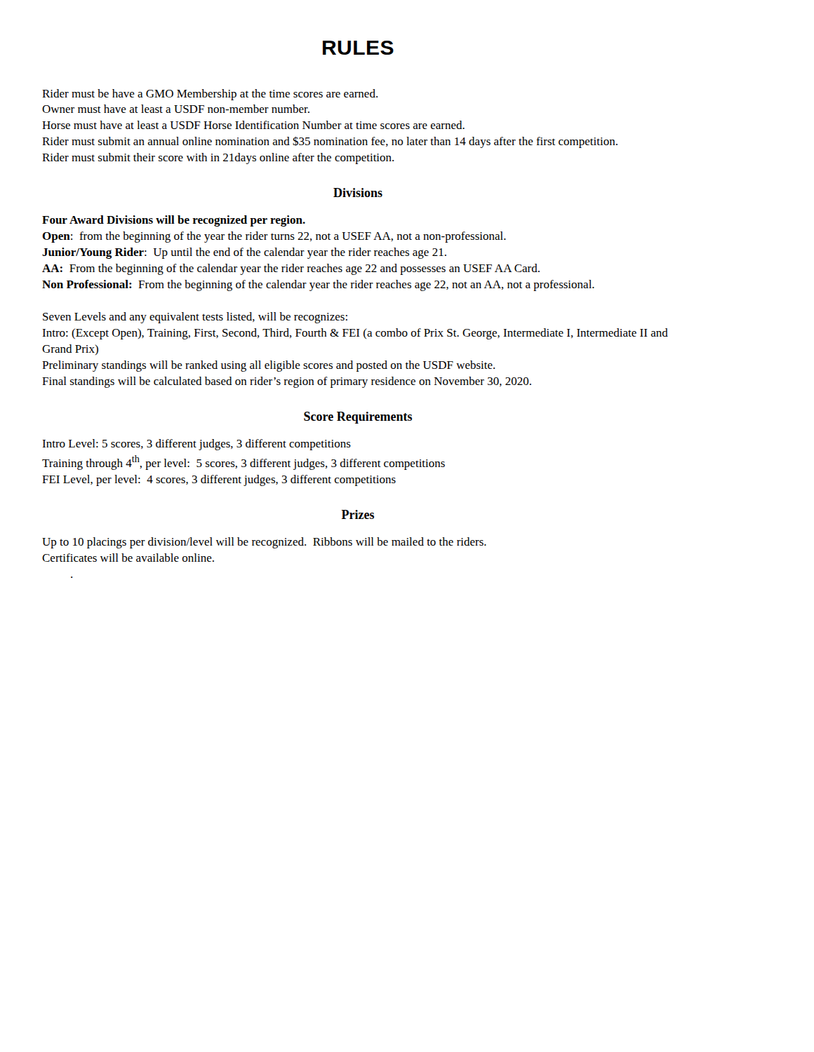RULES
Rider must be have a GMO Membership at the time scores are earned.
Owner must have at least a USDF non-member number.
Horse must have at least a USDF Horse Identification Number at time scores are earned.
Rider must submit an annual online nomination and $35 nomination fee, no later than 14 days after the first competition.
Rider must submit their score with in 21days online after the competition.
Divisions
Four Award Divisions will be recognized per region.
Open: from the beginning of the year the rider turns 22, not a USEF AA, not a non-professional.
Junior/Young Rider: Up until the end of the calendar year the rider reaches age 21.
AA: From the beginning of the calendar year the rider reaches age 22 and possesses an USEF AA Card.
Non Professional: From the beginning of the calendar year the rider reaches age 22, not an AA, not a professional.
Seven Levels and any equivalent tests listed, will be recognizes:
Intro: (Except Open), Training, First, Second, Third, Fourth & FEI (a combo of Prix St. George, Intermediate I, Intermediate II and Grand Prix)
Preliminary standings will be ranked using all eligible scores and posted on the USDF website.
Final standings will be calculated based on rider’s region of primary residence on November 30, 2020.
Score Requirements
Intro Level: 5 scores, 3 different judges, 3 different competitions
Training through 4th, per level: 5 scores, 3 different judges, 3 different competitions
FEI Level, per level: 4 scores, 3 different judges, 3 different competitions
Prizes
Up to 10 placings per division/level will be recognized. Ribbons will be mailed to the riders.
Certificates will be available online.
.